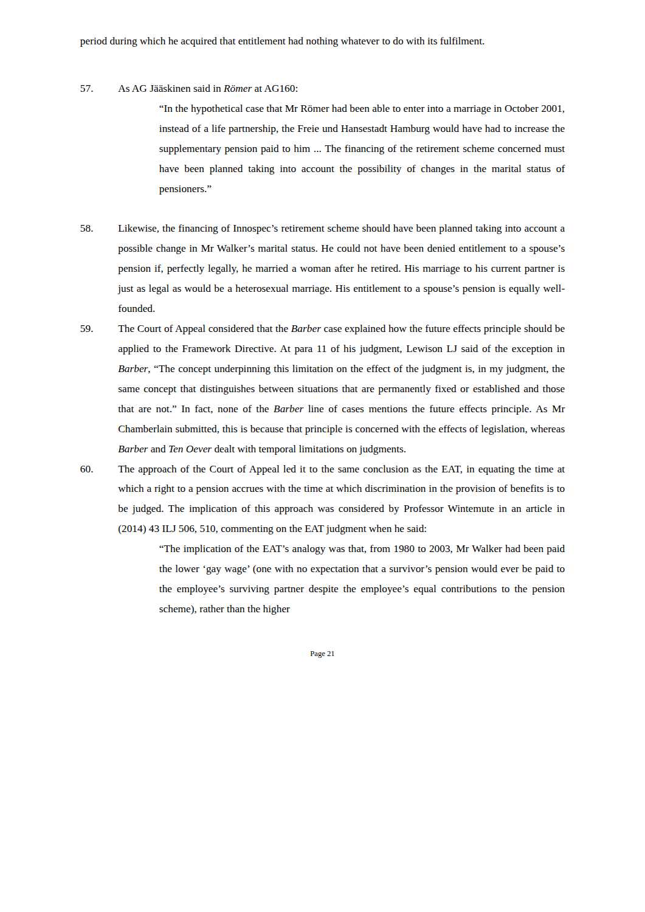period during which he acquired that entitlement had nothing whatever to do with its fulfilment.
57.
As AG Jääskinen said in Römer at AG160:
“In the hypothetical case that Mr Römer had been able to enter into a marriage in October 2001, instead of a life partnership, the Freie und Hansestadt Hamburg would have had to increase the supplementary pension paid to him ... The financing of the retirement scheme concerned must have been planned taking into account the possibility of changes in the marital status of pensioners.”
58.
Likewise, the financing of Innospec’s retirement scheme should have been planned taking into account a possible change in Mr Walker’s marital status. He could not have been denied entitlement to a spouse’s pension if, perfectly legally, he married a woman after he retired. His marriage to his current partner is just as legal as would be a heterosexual marriage. His entitlement to a spouse’s pension is equally well-founded.
59.
The Court of Appeal considered that the Barber case explained how the future effects principle should be applied to the Framework Directive. At para 11 of his judgment, Lewison LJ said of the exception in Barber, “The concept underpinning this limitation on the effect of the judgment is, in my judgment, the same concept that distinguishes between situations that are permanently fixed or established and those that are not.” In fact, none of the Barber line of cases mentions the future effects principle. As Mr Chamberlain submitted, this is because that principle is concerned with the effects of legislation, whereas Barber and Ten Oever dealt with temporal limitations on judgments.
60.
The approach of the Court of Appeal led it to the same conclusion as the EAT, in equating the time at which a right to a pension accrues with the time at which discrimination in the provision of benefits is to be judged. The implication of this approach was considered by Professor Wintemute in an article in (2014) 43 ILJ 506, 510, commenting on the EAT judgment when he said:
“The implication of the EAT’s analogy was that, from 1980 to 2003, Mr Walker had been paid the lower ‘gay wage’ (one with no expectation that a survivor’s pension would ever be paid to the employee’s surviving partner despite the employee’s equal contributions to the pension scheme), rather than the higher
Page 21